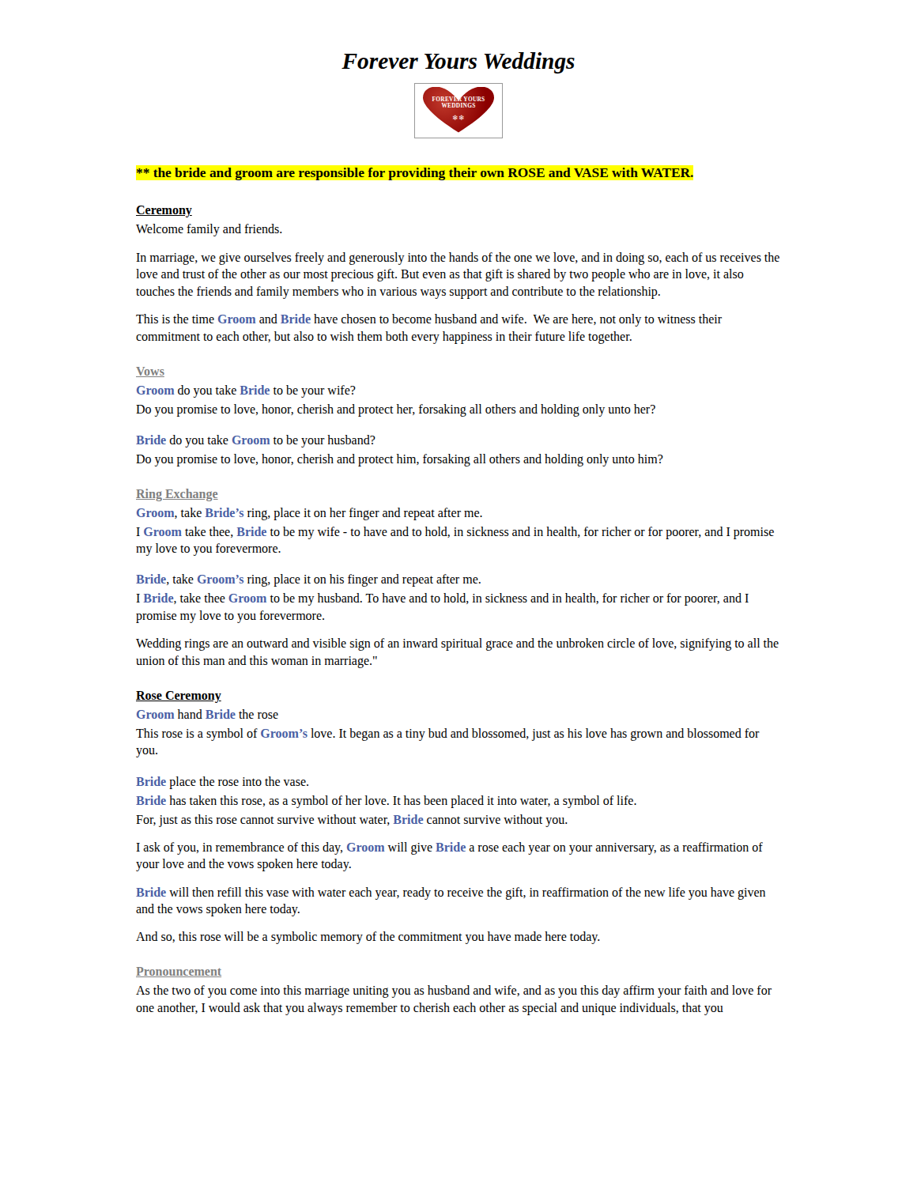Forever Yours Weddings
FOREVER YOURS WEDDINGS ❄❄
** the bride and groom are responsible for providing their own ROSE and VASE with WATER.
Ceremony
Welcome family and friends.
In marriage, we give ourselves freely and generously into the hands of the one we love, and in doing so, each of us receives the love and trust of the other as our most precious gift. But even as that gift is shared by two people who are in love, it also touches the friends and family members who in various ways support and contribute to the relationship.
This is the time Groom and Bride have chosen to become husband and wife. We are here, not only to witness their commitment to each other, but also to wish them both every happiness in their future life together.
Vows
Groom do you take Bride to be your wife?
Do you promise to love, honor, cherish and protect her, forsaking all others and holding only unto her?
Bride do you take Groom to be your husband?
Do you promise to love, honor, cherish and protect him, forsaking all others and holding only unto him?
Ring Exchange
Groom, take Bride’s ring, place it on her finger and repeat after me.
I Groom take thee, Bride to be my wife - to have and to hold, in sickness and in health, for richer or for poorer, and I promise my love to you forevermore.
Bride, take Groom’s ring, place it on his finger and repeat after me.
I Bride, take thee Groom to be my husband. To have and to hold, in sickness and in health, for richer or for poorer, and I promise my love to you forevermore.
Wedding rings are an outward and visible sign of an inward spiritual grace and the unbroken circle of love, signifying to all the union of this man and this woman in marriage."
Rose Ceremony
Groom hand Bride the rose
This rose is a symbol of Groom’s love. It began as a tiny bud and blossomed, just as his love has grown and blossomed for you.
Bride place the rose into the vase.
Bride has taken this rose, as a symbol of her love. It has been placed it into water, a symbol of life.
For, just as this rose cannot survive without water, Bride cannot survive without you.
I ask of you, in remembrance of this day, Groom will give Bride a rose each year on your anniversary, as a reaffirmation of your love and the vows spoken here today.
Bride will then refill this vase with water each year, ready to receive the gift, in reaffirmation of the new life you have given and the vows spoken here today.
And so, this rose will be a symbolic memory of the commitment you have made here today.
Pronouncement
As the two of you come into this marriage uniting you as husband and wife, and as you this day affirm your faith and love for one another, I would ask that you always remember to cherish each other as special and unique individuals, that you